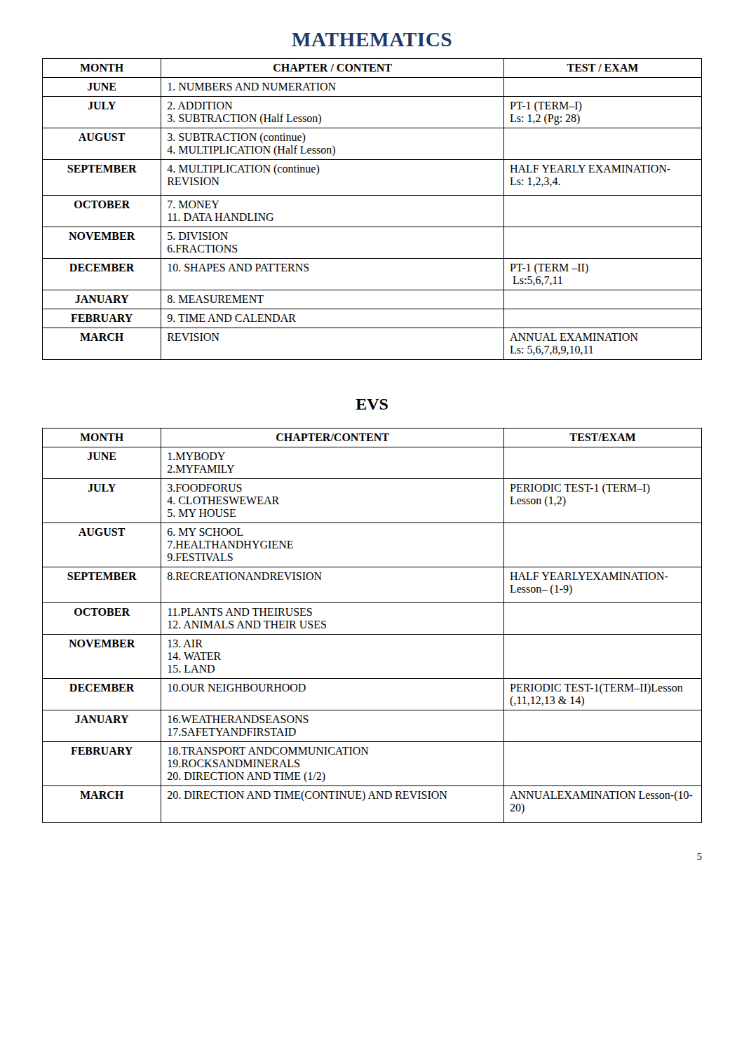MATHEMATICS
| MONTH | CHAPTER / CONTENT | TEST / EXAM |
| --- | --- | --- |
| JUNE | 1. NUMBERS AND NUMERATION | |
| JULY | 2. ADDITION 3. SUBTRACTION (Half Lesson) | PT-1 (TERM–I) Ls: 1,2 (Pg: 28) |
| AUGUST | 3. SUBTRACTION (continue) 4. MULTIPLICATION (Half Lesson) | |
| SEPTEMBER | 4. MULTIPLICATION (continue) REVISION | HALF YEARLY EXAMINATION- Ls: 1,2,3,4. |
| OCTOBER | 7. MONEY 11. DATA HANDLING | |
| NOVEMBER | 5. DIVISION 6.FRACTIONS | |
| DECEMBER | 10. SHAPES AND PATTERNS | PT-1 (TERM –II) Ls:5,6,7,11 |
| JANUARY | 8. MEASUREMENT | |
| FEBRUARY | 9. TIME AND CALENDAR | |
| MARCH | REVISION | ANNUAL EXAMINATION Ls: 5,6,7,8,9,10,11 |
EVS
| MONTH | CHAPTER/CONTENT | TEST/EXAM |
| --- | --- | --- |
| JUNE | 1.MYBODY 2.MYFAMILY | |
| JULY | 3.FOODFORUS 4. CLOTHESWEWEAR 5. MY HOUSE | PERIODIC TEST-1 (TERM–I) Lesson (1,2) |
| AUGUST | 6. MY SCHOOL 7.HEALTHANDHYGIENE 9.FESTIVALS | |
| SEPTEMBER | 8.RECREATIONANDREVISION | HALF YEARLYEXAMINATION-Lesson– (1-9) |
| OCTOBER | 11.PLANTS AND THEIRUSES 12. ANIMALS AND THEIR USES | |
| NOVEMBER | 13. AIR 14. WATER 15. LAND | |
| DECEMBER | 10.OUR NEIGHBOURHOOD | PERIODIC TEST-1(TERM–II)Lesson (,11,12,13 & 14) |
| JANUARY | 16.WEATHERANDSEASONS 17.SAFETYANDFIRSTAID | |
| FEBRUARY | 18.TRANSPORT ANDCOMMUNICATION 19.ROCKSANDMINERALS 20. DIRECTION AND TIME (1/2) | |
| MARCH | 20. DIRECTION AND TIME(CONTINUE) AND REVISION | ANNUALEXAMINATION Lesson-(10-20) |
5